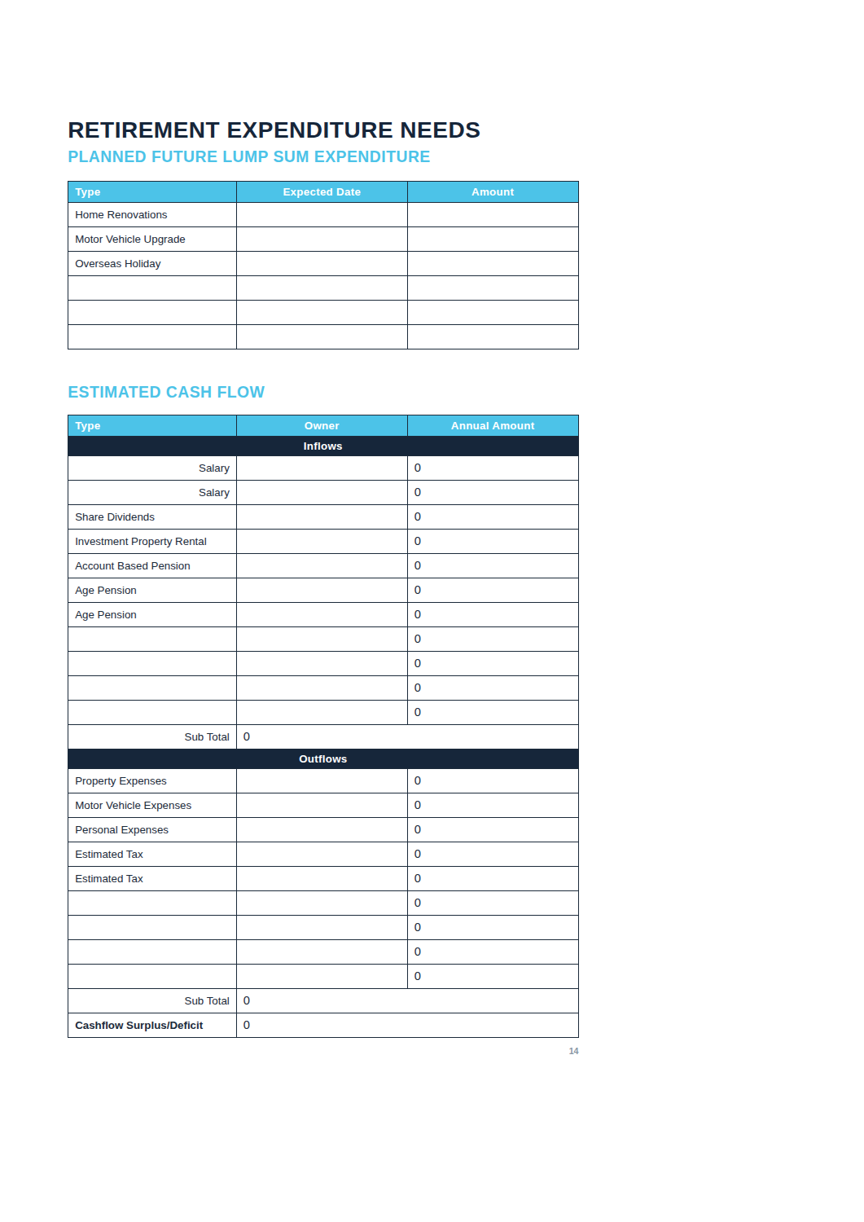RETIREMENT EXPENDITURE NEEDS
PLANNED FUTURE LUMP SUM EXPENDITURE
| Type | Expected Date | Amount |
| --- | --- | --- |
| Home Renovations | | |
| Motor Vehicle Upgrade | | |
| Overseas Holiday | | |
ESTIMATED CASH FLOW
| Type | Owner | Annual Amount |
| --- | --- | --- |
| Inflows |
| Salary | | 0 |
| Salary | | 0 |
| Share Dividends | | 0 |
| Investment Property Rental | | 0 |
| Account Based Pension | | 0 |
| Age Pension | | 0 |
| Age Pension | | 0 |
| | | 0 |
| | | 0 |
| | | 0 |
| | | 0 |
| Sub Total | 0 |
| Outflows |
| Property Expenses | | 0 |
| Motor Vehicle Expenses | | 0 |
| Personal Expenses | | 0 |
| Estimated Tax | | 0 |
| Estimated Tax | | 0 |
| | | 0 |
| | | 0 |
| | | 0 |
| | | 0 |
| Sub Total | 0 |
| Cashflow Surplus/Deficit | 0 |
14